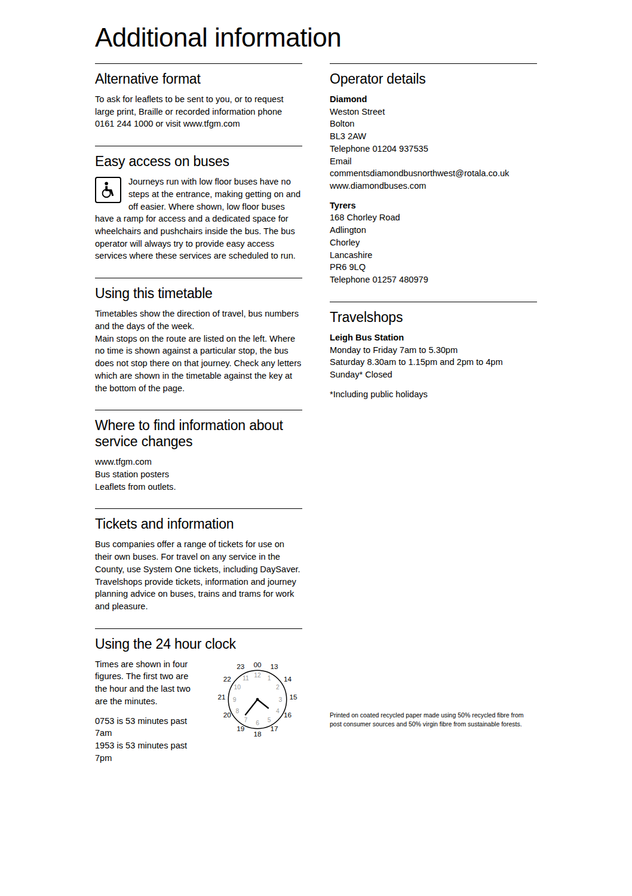Additional information
Alternative format
To ask for leaflets to be sent to you, or to request large print, Braille or recorded information phone 0161 244 1000 or visit www.tfgm.com
Easy access on buses
Journeys run with low floor buses have no steps at the entrance, making getting on and off easier. Where shown, low floor buses have a ramp for access and a dedicated space for wheelchairs and pushchairs inside the bus. The bus operator will always try to provide easy access services where these services are scheduled to run.
Using this timetable
Timetables show the direction of travel, bus numbers and the days of the week.
Main stops on the route are listed on the left. Where no time is shown against a particular stop, the bus does not stop there on that journey. Check any letters which are shown in the timetable against the key at the bottom of the page.
Where to find information about service changes
www.tfgm.com
Bus station posters
Leaflets from outlets.
Tickets and information
Bus companies offer a range of tickets for use on their own buses. For travel on any service in the County, use System One tickets, including DaySaver. Travelshops provide tickets, information and journey planning advice on buses, trains and trams for work and pleasure.
Using the 24 hour clock
Times are shown in four figures. The first two are the hour and the last two are the minutes.
0753 is 53 minutes past 7am
1953 is 53 minutes past 7pm
12 1 2 3 4 5 6 7 8 9 10 11 00 13 14 15 16 17 18 19 20 21 22 23
Operator details
Diamond
Weston Street
Bolton
BL3 2AW
Telephone 01204 937535
Email
commentsdiamondbusnorthwest@rotala.co.uk
www.diamondbuses.com
Tyrers
168 Chorley Road
Adlington
Chorley
Lancashire
PR6 9LQ
Telephone 01257 480979
Travelshops
Leigh Bus Station
Monday to Friday 7am to 5.30pm
Saturday 8.30am to 1.15pm and 2pm to 4pm
Sunday* Closed
*Including public holidays
Printed on coated recycled paper made using 50% recycled fibre from post consumer sources and 50% virgin fibre from sustainable forests.